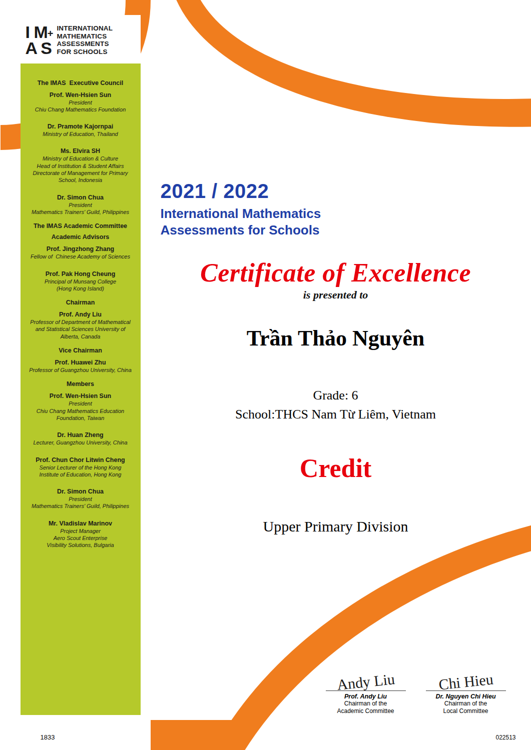I M+
A S
INTERNATIONAL
MATHEMATICS
ASSESSMENTS
FOR SCHOOLS
The IMAS Executive Council
Prof. Wen-Hsien Sun
President
Chiu Chang Mathematics Foundation
Dr. Pramote Kajornpai
Ministry of Education, Thailand
Ms. Elvira SH
Ministry of Education & Culture
Head of Institution & Student Affairs
Directorate of Management for Primary School, Indonesia
Dr. Simon Chua
President
Mathematics Trainers' Guild, Philippines
The IMAS Academic Committee
Academic Advisors
Prof. Jingzhong Zhang
Fellow of Chinese Academy of Sciences
Prof. Pak Hong Cheung
Principal of Munsang College
(Hong Kong Island)
Chairman
Prof. Andy Liu
Professor of Department of Mathematical and Statistical Sciences University of Alberta, Canada
Vice Chairman
Prof. Huawei Zhu
Professor of Guangzhou University, China
Members
Prof. Wen-Hsien Sun
President
Chiu Chang Mathematics Education Foundation, Taiwan
Dr. Huan Zheng
Lecturer, Guangzhou University, China
Prof. Chun Chor Litwin Cheng
Senior Lecturer of the Hong Kong
Institute of Education, Hong Kong
Dr. Simon Chua
President
Mathematics Trainers' Guild, Philippines
Mr. Vladislav Marinov
Project Manager
Aero Scout Enterprise
Visibility Solutions, Bulgaria
2021 / 2022
International Mathematics
Assessments for Schools
Certificate of Excellence
is presented to
Trần Thảo Nguyên
Grade: 6
School:THCS Nam Từ Liêm, Vietnam
Credit
Upper Primary Division
Andy Liu
Prof. Andy Liu
Chairman of the
Academic Committee
Chi Hieu
Dr. Nguyen Chi Hieu
Chairman of the
Local Committee
1833
022513